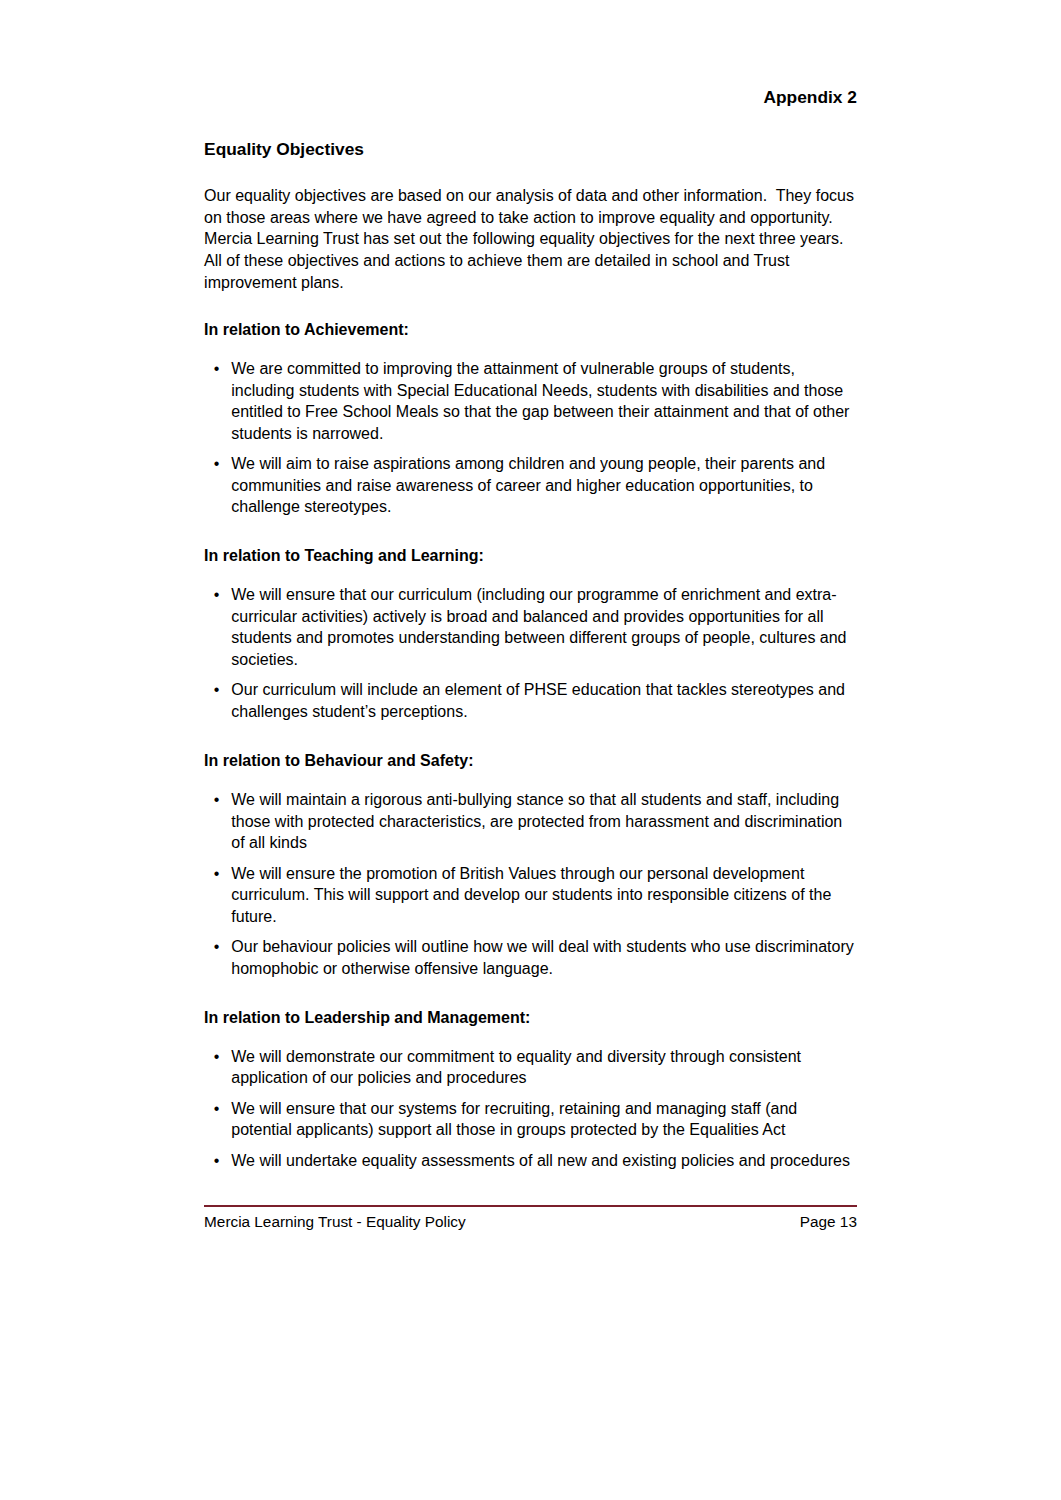Appendix 2
Equality Objectives
Our equality objectives are based on our analysis of data and other information. They focus on those areas where we have agreed to take action to improve equality and opportunity. Mercia Learning Trust has set out the following equality objectives for the next three years. All of these objectives and actions to achieve them are detailed in school and Trust improvement plans.
In relation to Achievement:
We are committed to improving the attainment of vulnerable groups of students, including students with Special Educational Needs, students with disabilities and those entitled to Free School Meals so that the gap between their attainment and that of other students is narrowed.
We will aim to raise aspirations among children and young people, their parents and communities and raise awareness of career and higher education opportunities, to challenge stereotypes.
In relation to Teaching and Learning:
We will ensure that our curriculum (including our programme of enrichment and extra-curricular activities) actively is broad and balanced and provides opportunities for all students and promotes understanding between different groups of people, cultures and societies.
Our curriculum will include an element of PHSE education that tackles stereotypes and challenges student’s perceptions.
In relation to Behaviour and Safety:
We will maintain a rigorous anti-bullying stance so that all students and staff, including those with protected characteristics, are protected from harassment and discrimination of all kinds
We will ensure the promotion of British Values through our personal development curriculum. This will support and develop our students into responsible citizens of the future.
Our behaviour policies will outline how we will deal with students who use discriminatory homophobic or otherwise offensive language.
In relation to Leadership and Management:
We will demonstrate our commitment to equality and diversity through consistent application of our policies and procedures
We will ensure that our systems for recruiting, retaining and managing staff (and potential applicants) support all those in groups protected by the Equalities Act
We will undertake equality assessments of all new and existing policies and procedures
Mercia Learning Trust - Equality Policy
Page 13